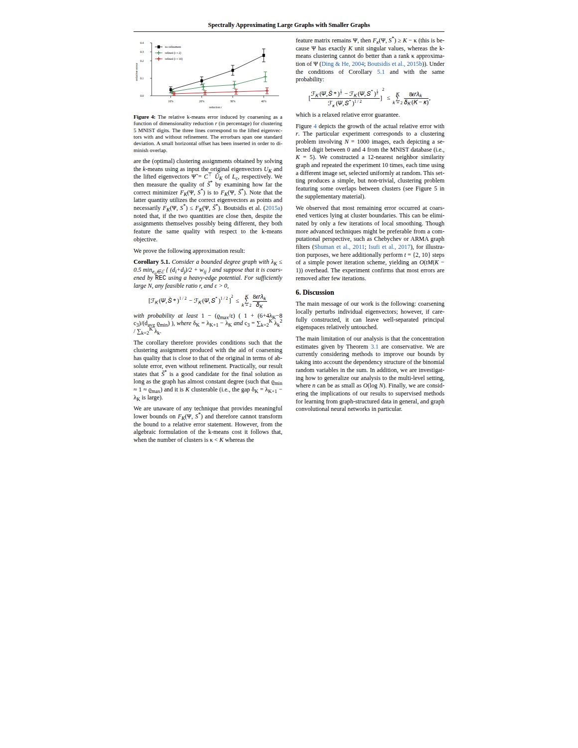Spectrally Approximating Large Graphs with Smaller Graphs
0.0 0.1 0.2 0.3 0.4 relative error 10% 20% 30% 40% reduction r no refinement refined (t = 2) refined (t = 10)
Figure 4: The relative k-means error induced by coarsening as a function of dimensionality reduction r (in percentage) for clustering 5 MNIST digits. The three lines correspond to the lifted eigenvectors with and without refinement. The errorbars span one standard deviation. A small horizontal offset has been inserted in order to diminish overlap.
are the (optimal) clustering assignments obtained by solving the k-means using as input the original eigenvectors UK and the lifted eigenvectors Ψ̃ = C⊤ ŨK of Lc, respectively. We then measure the quality of S̃* by examining how far the correct minimizer FK(Ψ, S*) is to FK(Ψ, S̃*). Note that the latter quantity utilizes the correct eigenvectors as points and necessarily FK(Ψ, S*) ≤ FK(Ψ, S̃*). Boutsidis et al. (2015a) noted that, if the two quantities are close then, despite the assignments themselves possibly being different, they both feature the same quality with respect to the k-means objective.
We prove the following approximation result:
Corollary 5.1. Consider a bounded degree graph with λK ≤ 0.5 mineij∈ℰ { (di+dj)/2 + wij } and suppose that it is coarsened by REC using a heavy-edge potential. For sufficiently large N, any feasible ratio r, and ε > 0,
[ ℱK (Ψ,S~*) 1/2 − ℱK (Ψ,S*) 1/2 ] 2 ≤ ∑ k=2 K 8ϵrλk δK
with probability at least 1 − (ϱmax/ε) ( 1 + (6+4λK−8 c3)/(davg ϱmin) ), where δK = λK+1 − λK and c3 = ∑k=2K λk2 / ∑k=2K λk.
The corollary therefore provides conditions such that the clustering assignment produced with the aid of coarsening has quality that is close to that of the original in terms of absolute error, even without refinement. Practically, our result states that S̃* is a good candidate for the final solution as long as the graph has almost constant degree (such that ϱmin ≈ 1 ≈ ϱmax) and it is K clusterable (i.e., the gap δK = λK+1 − λK is large).
We are unaware of any technique that provides meaningful lower bounds on FK(Ψ, S*) and therefore cannot transform the bound to a relative error statement. However, from the algebraic formulation of the k-means cost it follows that, when the number of clusters is κ < K whereas the
feature matrix remains Ψ, then Fκ(Ψ, S*) ≥ K − κ (this is because Ψ has exactly K unit singular values, whereas the k-means clustering cannot do better than a rank κ approximation of Ψ (Ding & He, 2004; Boutsidis et al., 2015b)). Under the conditions of Corollary 5.1 and with the same probability:
[ ℱK(Ψ,S~*) 12 − ℱK(Ψ,S*) 12 ℱκ(Ψ,S*) 1/2 ] 2 ≤ ∑ k=2 K 8ϵrλk δK(K−κ) ,
which is a relaxed relative error guarantee.
Figure 4 depicts the growth of the actual relative error with r. The particular experiment corresponds to a clustering problem involving N = 1000 images, each depicting a selected digit between 0 and 4 from the MNIST database (i.e., K = 5). We constructed a 12-nearest neighbor similarity graph and repeated the experiment 10 times, each time using a different image set, selected uniformly at random. This setting produces a simple, but non-trivial, clustering problem featuring some overlaps between clusters (see Figure 5 in the supplementary material).
We observed that most remaining error occurred at coarsened vertices lying at cluster boundaries. This can be eliminated by only a few iterations of local smoothing. Though more advanced techniques might be preferable from a computational perspective, such as Chebychev or ARMA graph filters (Shuman et al., 2011; Isufi et al., 2017), for illustration purposes, we here additionally perform t = {2, 10} steps of a simple power iteration scheme, yielding an O(tM(K − 1)) overhead. The experiment confirms that most errors are removed after few iterations.
6. Discussion
The main message of our work is the following: coarsening locally perturbs individual eigenvectors; however, if carefully constructed, it can leave well-separated principal eigenspaces relatively untouched.
The main limitation of our analysis is that the concentration estimates given by Theorem 3.1 are conservative. We are currently considering methods to improve our bounds by taking into account the dependency structure of the binomial random variables in the sum. In addition, we are investigating how to generalize our analysis to the multi-level setting, where n can be as small as O(log N). Finally, we are considering the implications of our results to supervised methods for learning from graph-structured data in general, and graph convolutional neural networks in particular.